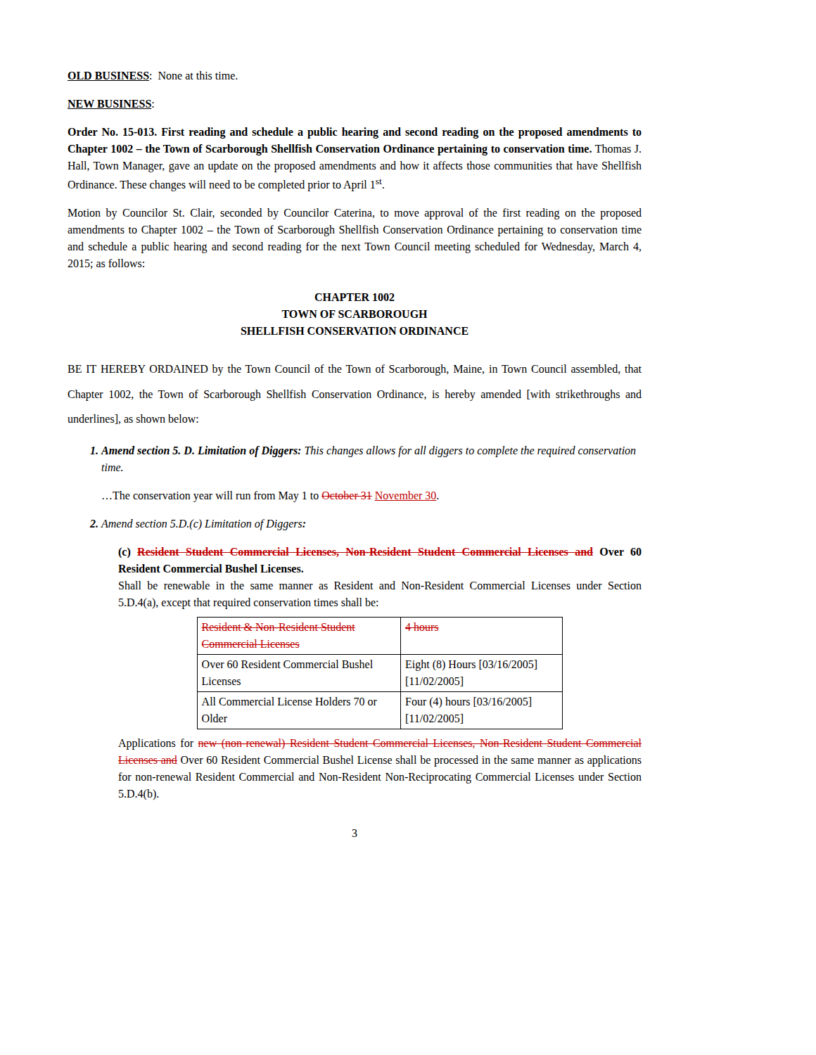OLD BUSINESS: None at this time.
NEW BUSINESS:
Order No. 15-013. First reading and schedule a public hearing and second reading on the proposed amendments to Chapter 1002 – the Town of Scarborough Shellfish Conservation Ordinance pertaining to conservation time. Thomas J. Hall, Town Manager, gave an update on the proposed amendments and how it affects those communities that have Shellfish Ordinance. These changes will need to be completed prior to April 1st.
Motion by Councilor St. Clair, seconded by Councilor Caterina, to move approval of the first reading on the proposed amendments to Chapter 1002 – the Town of Scarborough Shellfish Conservation Ordinance pertaining to conservation time and schedule a public hearing and second reading for the next Town Council meeting scheduled for Wednesday, March 4, 2015; as follows:
CHAPTER 1002
TOWN OF SCARBOROUGH
SHELLFISH CONSERVATION ORDINANCE
BE IT HEREBY ORDAINED by the Town Council of the Town of Scarborough, Maine, in Town Council assembled, that Chapter 1002, the Town of Scarborough Shellfish Conservation Ordinance, is hereby amended [with strikethroughs and underlines], as shown below:
Amend section 5. D. Limitation of Diggers: This changes allows for all diggers to complete the required conservation time.
…The conservation year will run from May 1 to October 31 November 30.
Amend section 5.D.(c) Limitation of Diggers:
(c) Resident Student Commercial Licenses, Non-Resident Student Commercial Licenses and Over 60 Resident Commercial Bushel Licenses.
Shall be renewable in the same manner as Resident and Non-Resident Commercial Licenses under Section 5.D.4(a), except that required conservation times shall be:
| Resident & Non-Resident Student Commercial Licenses | 4 hours |
| Over 60 Resident Commercial Bushel Licenses | Eight (8) Hours [03/16/2005] [11/02/2005] |
| All Commercial License Holders 70 or Older | Four (4) hours [03/16/2005] [11/02/2005] |
Applications for new (non-renewal) Resident Student Commercial Licenses, Non-Resident Student Commercial Licenses and Over 60 Resident Commercial Bushel License shall be processed in the same manner as applications for non-renewal Resident Commercial and Non-Resident Non-Reciprocating Commercial Licenses under Section 5.D.4(b).
3